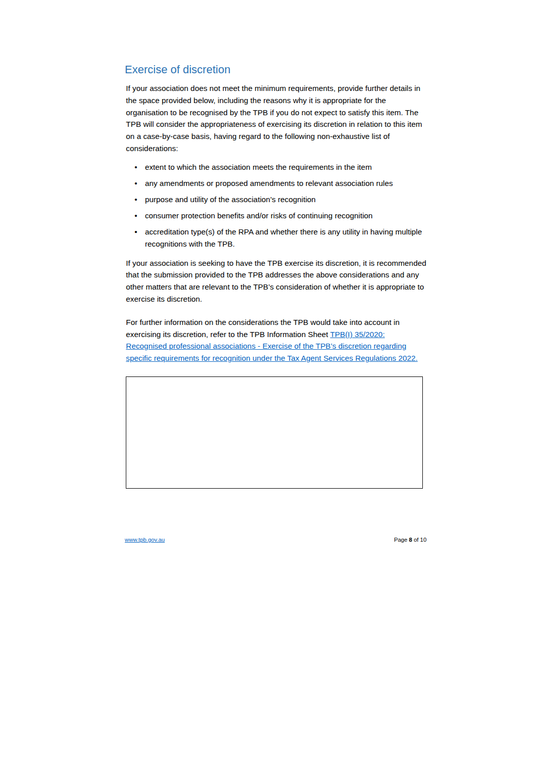Exercise of discretion
If your association does not meet the minimum requirements, provide further details in the space provided below, including the reasons why it is appropriate for the organisation to be recognised by the TPB if you do not expect to satisfy this item. The TPB will consider the appropriateness of exercising its discretion in relation to this item on a case-by-case basis, having regard to the following non-exhaustive list of considerations:
extent to which the association meets the requirements in the item
any amendments or proposed amendments to relevant association rules
purpose and utility of the association’s recognition
consumer protection benefits and/or risks of continuing recognition
accreditation type(s) of the RPA and whether there is any utility in having multiple recognitions with the TPB.
If your association is seeking to have the TPB exercise its discretion, it is recommended that the submission provided to the TPB addresses the above considerations and any other matters that are relevant to the TPB’s consideration of whether it is appropriate to exercise its discretion.
For further information on the considerations the TPB would take into account in exercising its discretion, refer to the TPB Information Sheet TPB(I) 35/2020: Recognised professional associations - Exercise of the TPB’s discretion regarding specific requirements for recognition under the Tax Agent Services Regulations 2022.
www.tpb.gov.au Page 8 of 10